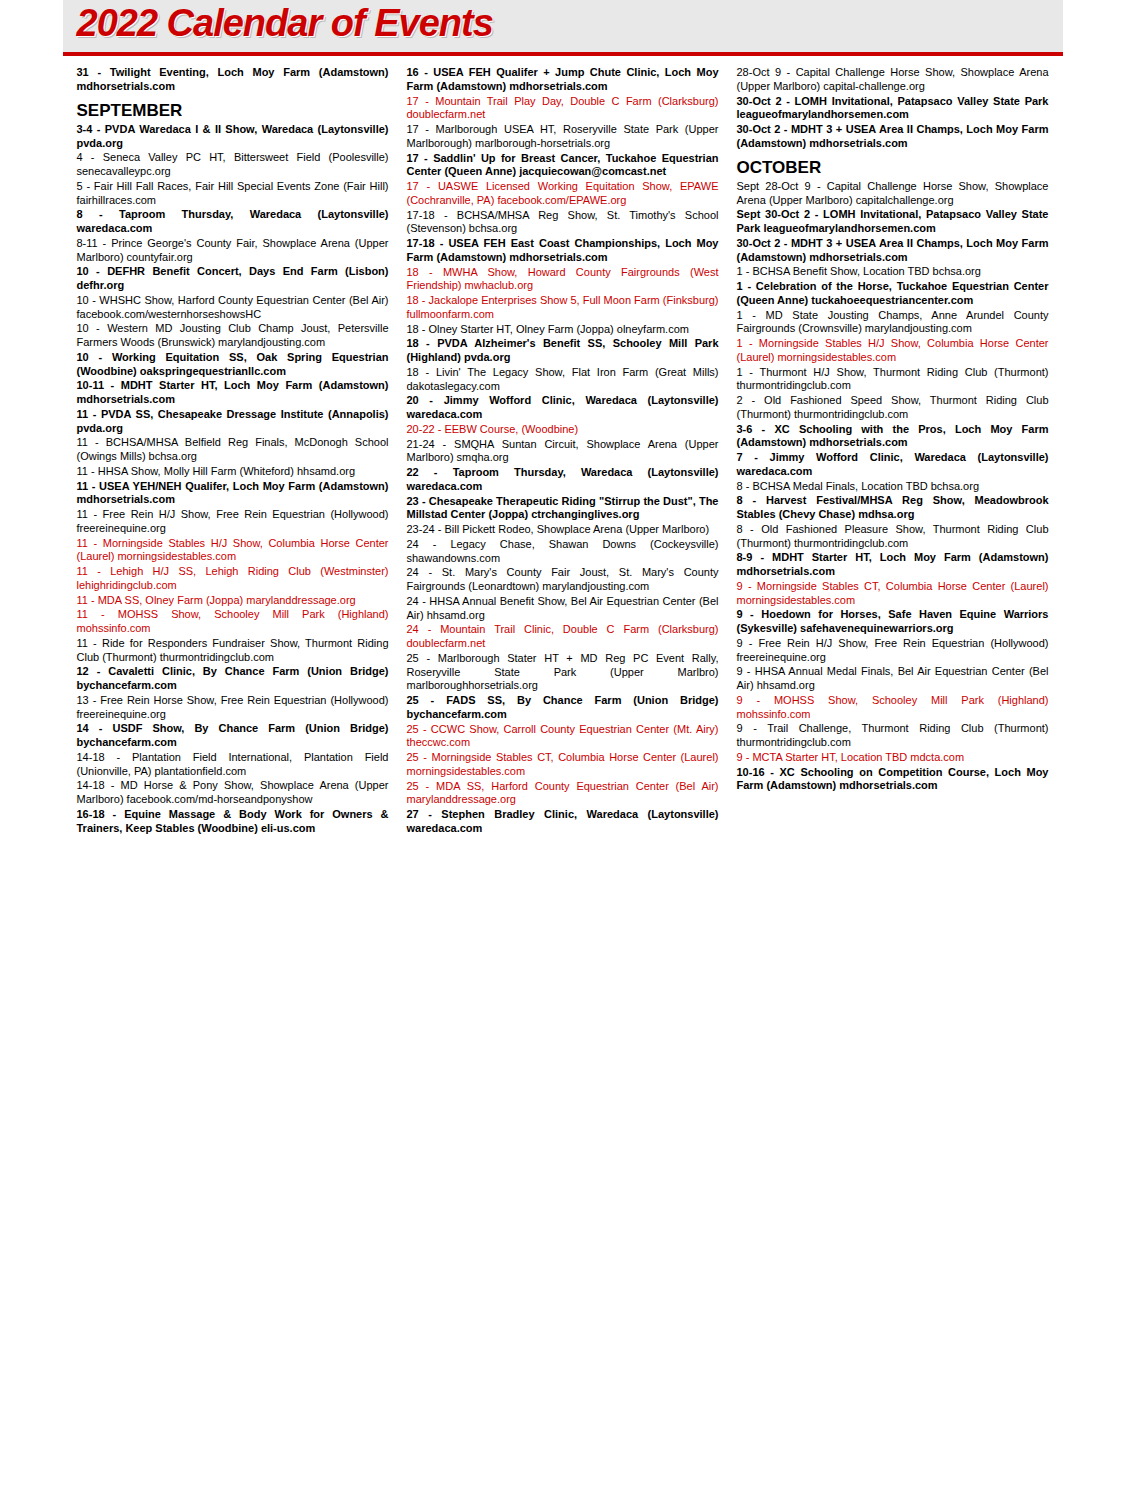2022 Calendar of Events
31 - Twilight Eventing, Loch Moy Farm (Adamstown) mdhorsetrials.com
SEPTEMBER
3-4 - PVDA Waredaca I & II Show, Waredaca (Laytonsville) pvda.org
4 - Seneca Valley PC HT, Bittersweet Field (Poolesville) senecavalleypc.org
5 - Fair Hill Fall Races, Fair Hill Special Events Zone (Fair Hill) fairhillraces.com
8 - Taproom Thursday, Waredaca (Laytonsville) waredaca.com
8-11 - Prince George's County Fair, Showplace Arena (Upper Marlboro) countyfair.org
10 - DEFHR Benefit Concert, Days End Farm (Lisbon) defhr.org
10 - WHSHC Show, Harford County Equestrian Center (Bel Air) facebook.com/westernhorseshowsHC
10 - Western MD Jousting Club Champ Joust, Petersville Farmers Woods (Brunswick) marylandjousting.com
10 - Working Equitation SS, Oak Spring Equestrian (Woodbine) oakspringequestrianllc.com
10-11 - MDHT Starter HT, Loch Moy Farm (Adamstown) mdhorsetrials.com
11 - PVDA SS, Chesapeake Dressage Institute (Annapolis) pvda.org
11 - BCHSA/MHSA Belfield Reg Finals, McDonogh School (Owings Mills) bchsa.org
11 - HHSA Show, Molly Hill Farm (Whiteford) hhsamd.org
11 - USEA YEH/NEH Qualifer, Loch Moy Farm (Adamstown) mdhorsetrials.com
11 - Free Rein H/J Show, Free Rein Equestrian (Hollywood) freereinequine.org
11 - Morningside Stables H/J Show, Columbia Horse Center (Laurel) morningsidestables.com
11 - Lehigh H/J SS, Lehigh Riding Club (Westminster) lehighridingclub.com
11 - MDA SS, Olney Farm (Joppa) marylanddressage.org
11 - MOHSS Show, Schooley Mill Park (Highland) mohssinfo.com
11 - Ride for Responders Fundraiser Show, Thurmont Riding Club (Thurmont) thurmontridingclub.com
12 - Cavaletti Clinic, By Chance Farm (Union Bridge) bychancefarm.com
13 - Free Rein Horse Show, Free Rein Equestrian (Hollywood) freereinequine.org
14 - USDF Show, By Chance Farm (Union Bridge) bychancefarm.com
14-18 - Plantation Field International, Plantation Field (Unionville, PA) plantationfield.com
14-18 - MD Horse & Pony Show, Showplace Arena (Upper Marlboro) facebook.com/md-horseandponyshow
16-18 - Equine Massage & Body Work for Owners & Trainers, Keep Stables (Woodbine) eli-us.com
16 - USEA FEH Qualifer + Jump Chute Clinic, Loch Moy Farm (Adamstown) mdhorsetrials.com
17 - Mountain Trail Play Day, Double C Farm (Clarksburg) doublecfarm.net
17 - Marlborough USEA HT, Roseryville State Park (Upper Marlborough) marlborough-horsetrials.org
17 - Saddlin' Up for Breast Cancer, Tuckahoe Equestrian Center (Queen Anne) jacquiecowan@comcast.net
17 - UASWE Licensed Working Equitation Show, EPAWE (Cochranville, PA) facebook.com/EPAWE.org
17-18 - BCHSA/MHSA Reg Show, St. Timothy's School (Stevenson) bchsa.org
17-18 - USEA FEH East Coast Championships, Loch Moy Farm (Adamstown) mdhorsetrials.com
18 - MWHA Show, Howard County Fairgrounds (West Friendship) mwhaclub.org
18 - Jackalope Enterprises Show 5, Full Moon Farm (Finksburg) fullmoonfarm.com
18 - Olney Starter HT, Olney Farm (Joppa) olneyfarm.com
18 - PVDA Alzheimer's Benefit SS, Schooley Mill Park (Highland) pvda.org
18 - Livin' The Legacy Show, Flat Iron Farm (Great Mills) dakotaslegacy.com
20 - Jimmy Wofford Clinic, Waredaca (Laytonsville) waredaca.com
20-22 - EEBW Course, (Woodbine)
21-24 - SMQHA Suntan Circuit, Showplace Arena (Upper Marlboro) smqha.org
22 - Taproom Thursday, Waredaca (Laytonsville) waredaca.com
23 - Chesapeake Therapeutic Riding "Stirrup the Dust", The Millstad Center (Joppa) ctrchanginglives.org
23-24 - Bill Pickett Rodeo, Showplace Arena (Upper Marlboro)
24 - Legacy Chase, Shawan Downs (Cockeysville) shawandowns.com
24 - St. Mary's County Fair Joust, St. Mary's County Fairgrounds (Leonardtown) marylandjousting.com
24 - HHSA Annual Benefit Show, Bel Air Equestrian Center (Bel Air) hhsamd.org
24 - Mountain Trail Clinic, Double C Farm (Clarksburg) doublecfarm.net
25 - Marlborough Stater HT + MD Reg PC Event Rally, Roseryville State Park (Upper Marlbro) marlboroughhorsetrials.org
25 - FADS SS, By Chance Farm (Union Bridge) bychancefarm.com
25 - CCWC Show, Carroll County Equestrian Center (Mt. Airy) theccwc.com
25 - Morningside Stables CT, Columbia Horse Center (Laurel) morningsidestables.com
25 - MDA SS, Harford County Equestrian Center (Bel Air) marylanddressage.org
27 - Stephen Bradley Clinic, Waredaca (Laytonsville) waredaca.com
28-Oct 9 - Capital Challenge Horse Show, Showplace Arena (Upper Marlboro) capital-challenge.org
30-Oct 2 - LOMH Invitational, Patapsaco Valley State Park leagueofmarylandhorsemen.com
30-Oct 2 - MDHT 3 + USEA Area II Champs, Loch Moy Farm (Adamstown) mdhorsetrials.com
OCTOBER
Sept 28-Oct 9 - Capital Challenge Horse Show, Showplace Arena (Upper Marlboro) capitalchallenge.org
Sept 30-Oct 2 - LOMH Invitational, Patapsaco Valley State Park leagueofmarylandhorsemen.com
30-Oct 2 - MDHT 3 + USEA Area II Champs, Loch Moy Farm (Adamstown) mdhorsetrials.com
1 - BCHSA Benefit Show, Location TBD bchsa.org
1 - Celebration of the Horse, Tuckahoe Equestrian Center (Queen Anne) tuckahoeequestriancenter.com
1 - MD State Jousting Champs, Anne Arundel County Fairgrounds (Crownsville) marylandjousting.com
1 - Morningside Stables H/J Show, Columbia Horse Center (Laurel) morningsidestables.com
1 - Thurmont H/J Show, Thurmont Riding Club (Thurmont) thurmontridingclub.com
2 - Old Fashioned Speed Show, Thurmont Riding Club (Thurmont) thurmontridingclub.com
3-6 - XC Schooling with the Pros, Loch Moy Farm (Adamstown) mdhorsetrials.com
7 - Jimmy Wofford Clinic, Waredaca (Laytonsville) waredaca.com
8 - BCHSA Medal Finals, Location TBD bchsa.org
8 - Harvest Festival/MHSA Reg Show, Meadowbrook Stables (Chevy Chase) mdhsa.org
8 - Old Fashioned Pleasure Show, Thurmont Riding Club (Thurmont) thurmontridingclub.com
8-9 - MDHT Starter HT, Loch Moy Farm (Adamstown) mdhorsetrials.com
9 - Morningside Stables CT, Columbia Horse Center (Laurel) morningsidestables.com
9 - Hoedown for Horses, Safe Haven Equine Warriors (Sykesville) safehavenequinewarriors.org
9 - Free Rein H/J Show, Free Rein Equestrian (Hollywood) freereinequine.org
9 - HHSA Annual Medal Finals, Bel Air Equestrian Center (Bel Air) hhsamd.org
9 - MOHSS Show, Schooley Mill Park (Highland) mohssinfo.com
9 - Trail Challenge, Thurmont Riding Club (Thurmont) thurmontridingclub.com
9 - MCTA Starter HT, Location TBD mdcta.com
10-16 - XC Schooling on Competition Course, Loch Moy Farm (Adamstown) mdhorsetrials.com